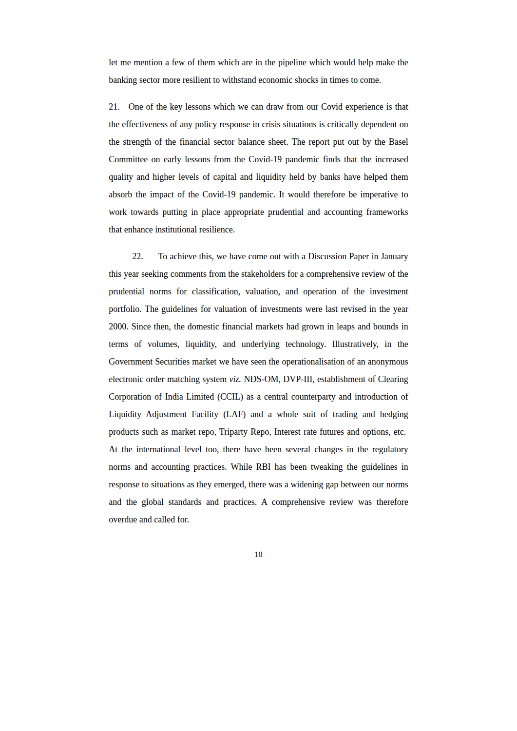let me mention a few of them which are in the pipeline which would help make the banking sector more resilient to withstand economic shocks in times to come.
21. One of the key lessons which we can draw from our Covid experience is that the effectiveness of any policy response in crisis situations is critically dependent on the strength of the financial sector balance sheet. The report put out by the Basel Committee on early lessons from the Covid-19 pandemic finds that the increased quality and higher levels of capital and liquidity held by banks have helped them absorb the impact of the Covid-19 pandemic. It would therefore be imperative to work towards putting in place appropriate prudential and accounting frameworks that enhance institutional resilience.
22. To achieve this, we have come out with a Discussion Paper in January this year seeking comments from the stakeholders for a comprehensive review of the prudential norms for classification, valuation, and operation of the investment portfolio. The guidelines for valuation of investments were last revised in the year 2000. Since then, the domestic financial markets had grown in leaps and bounds in terms of volumes, liquidity, and underlying technology. Illustratively, in the Government Securities market we have seen the operationalisation of an anonymous electronic order matching system viz. NDS-OM, DVP-III, establishment of Clearing Corporation of India Limited (CCIL) as a central counterparty and introduction of Liquidity Adjustment Facility (LAF) and a whole suit of trading and hedging products such as market repo, Triparty Repo, Interest rate futures and options, etc. At the international level too, there have been several changes in the regulatory norms and accounting practices. While RBI has been tweaking the guidelines in response to situations as they emerged, there was a widening gap between our norms and the global standards and practices. A comprehensive review was therefore overdue and called for.
10